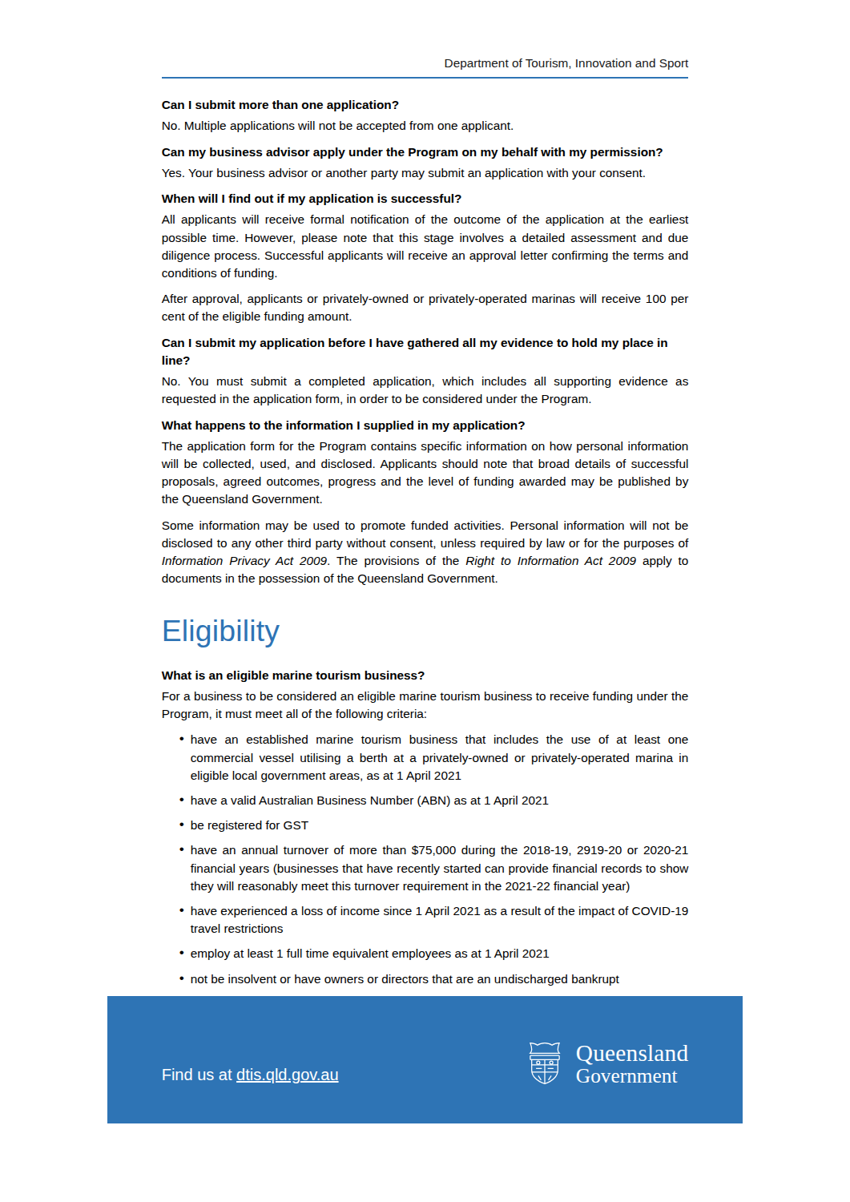Department of Tourism, Innovation and Sport
Can I submit more than one application?
No. Multiple applications will not be accepted from one applicant.
Can my business advisor apply under the Program on my behalf with my permission?
Yes. Your business advisor or another party may submit an application with your consent.
When will I find out if my application is successful?
All applicants will receive formal notification of the outcome of the application at the earliest possible time. However, please note that this stage involves a detailed assessment and due diligence process. Successful applicants will receive an approval letter confirming the terms and conditions of funding.
After approval, applicants or privately-owned or privately-operated marinas will receive 100 per cent of the eligible funding amount.
Can I submit my application before I have gathered all my evidence to hold my place in line?
No. You must submit a completed application, which includes all supporting evidence as requested in the application form, in order to be considered under the Program.
What happens to the information I supplied in my application?
The application form for the Program contains specific information on how personal information will be collected, used, and disclosed. Applicants should note that broad details of successful proposals, agreed outcomes, progress and the level of funding awarded may be published by the Queensland Government.
Some information may be used to promote funded activities. Personal information will not be disclosed to any other third party without consent, unless required by law or for the purposes of Information Privacy Act 2009. The provisions of the Right to Information Act 2009 apply to documents in the possession of the Queensland Government.
Eligibility
What is an eligible marine tourism business?
For a business to be considered an eligible marine tourism business to receive funding under the Program, it must meet all of the following criteria:
have an established marine tourism business that includes the use of at least one commercial vessel utilising a berth at a privately-owned or privately-operated marina in eligible local government areas, as at 1 April 2021
have a valid Australian Business Number (ABN) as at 1 April 2021
be registered for GST
have an annual turnover of more than $75,000 during the 2018-19, 2919-20 or 2020-21 financial years (businesses that have recently started can provide financial records to show they will reasonably meet this turnover requirement in the 2021-22 financial year)
have experienced a loss of income since 1 April 2021 as a result of the impact of COVID-19 travel restrictions
employ at least 1 full time equivalent employees as at 1 April 2021
not be insolvent or have owners or directors that are an undischarged bankrupt
Find us at dtis.qld.gov.au
Queensland Government